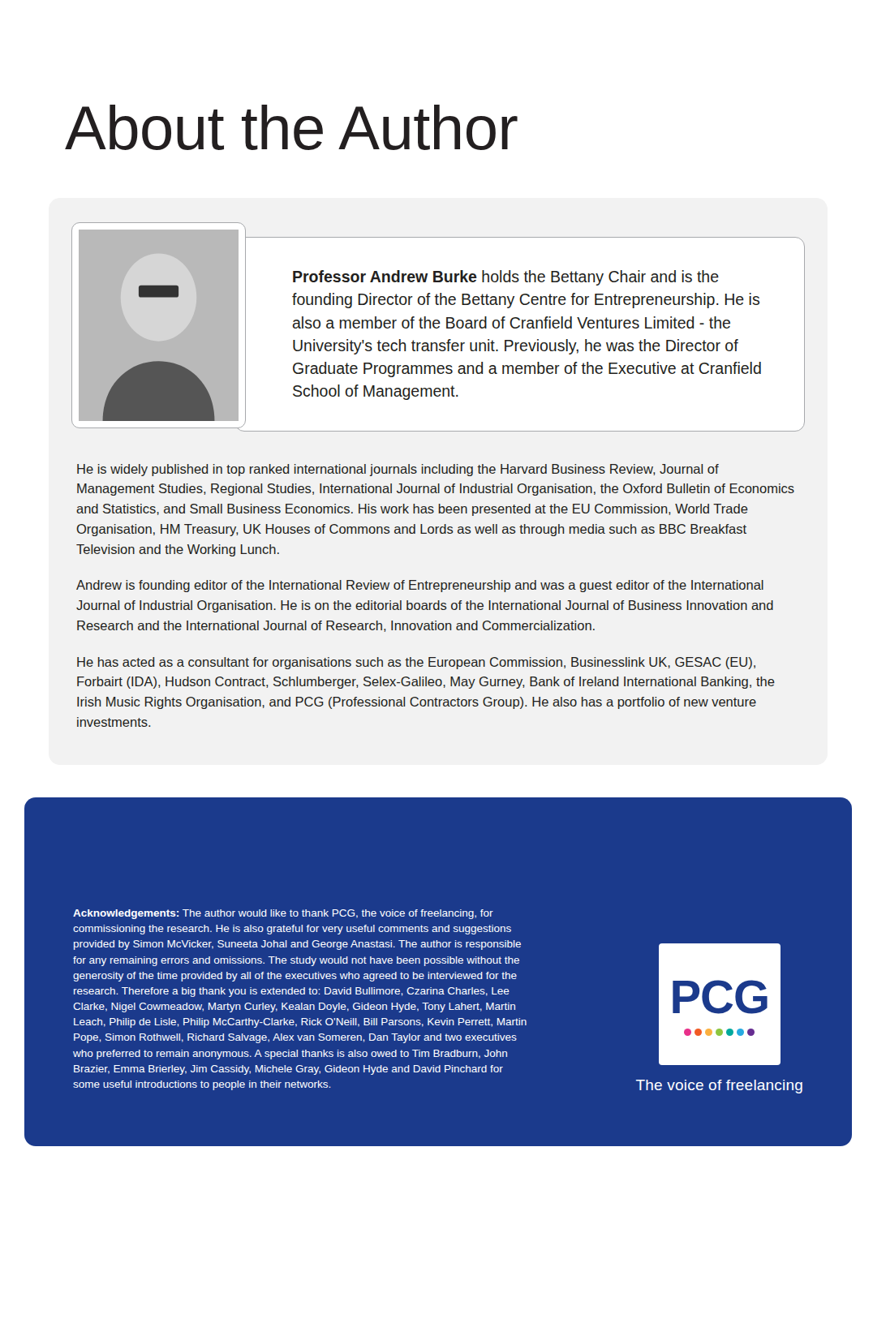About the Author
Professor Andrew Burke holds the Bettany Chair and is the founding Director of the Bettany Centre for Entrepreneurship. He is also a member of the Board of Cranfield Ventures Limited - the University's tech transfer unit. Previously, he was the Director of Graduate Programmes and a member of the Executive at Cranfield School of Management.
He is widely published in top ranked international journals including the Harvard Business Review, Journal of Management Studies, Regional Studies, International Journal of Industrial Organisation, the Oxford Bulletin of Economics and Statistics, and Small Business Economics. His work has been presented at the EU Commission, World Trade Organisation, HM Treasury, UK Houses of Commons and Lords as well as through media such as BBC Breakfast Television and the Working Lunch.
Andrew is founding editor of the International Review of Entrepreneurship and was a guest editor of the International Journal of Industrial Organisation. He is on the editorial boards of the International Journal of Business Innovation and Research and the International Journal of Research, Innovation and Commercialization.
He has acted as a consultant for organisations such as the European Commission, Businesslink UK, GESAC (EU), Forbairt (IDA), Hudson Contract, Schlumberger, Selex-Galileo, May Gurney, Bank of Ireland International Banking, the Irish Music Rights Organisation, and PCG (Professional Contractors Group). He also has a portfolio of new venture investments.
Acknowledgements: The author would like to thank PCG, the voice of freelancing, for commissioning the research. He is also grateful for very useful comments and suggestions provided by Simon McVicker, Suneeta Johal and George Anastasi. The author is responsible for any remaining errors and omissions. The study would not have been possible without the generosity of the time provided by all of the executives who agreed to be interviewed for the research. Therefore a big thank you is extended to: David Bullimore, Czarina Charles, Lee Clarke, Nigel Cowmeadow, Martyn Curley, Kealan Doyle, Gideon Hyde, Tony Lahert, Martin Leach, Philip de Lisle, Philip McCarthy-Clarke, Rick O'Neill, Bill Parsons, Kevin Perrett, Martin Pope, Simon Rothwell, Richard Salvage, Alex van Someren, Dan Taylor and two executives who preferred to remain anonymous. A special thanks is also owed to Tim Bradburn, John Brazier, Emma Brierley, Jim Cassidy, Michele Gray, Gideon Hyde and David Pinchard for some useful introductions to people in their networks.
PCG
The voice of freelancing